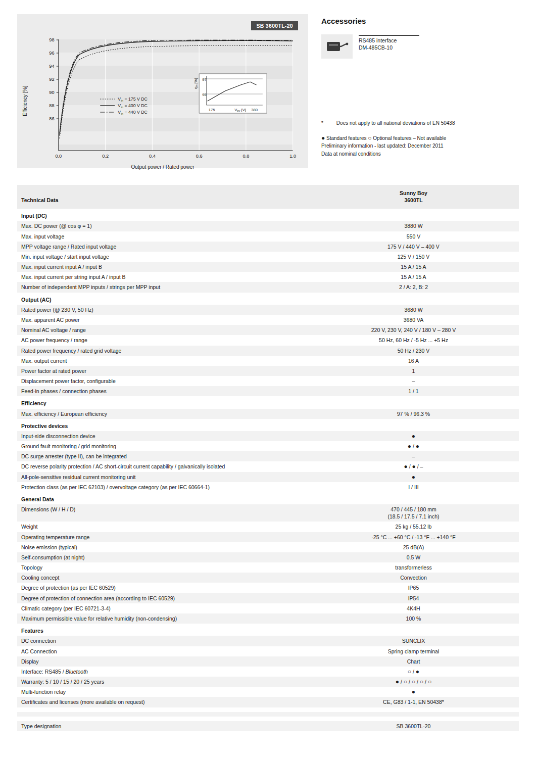SB 3600TL-20
Efficiency [%] 98 96 94 92 90 88 86 0.0 0.2 0.4 0.6 0.8 1.0 Vin = 175 V DC Vin = 400 V DC Vin = 440 V DC 97 95 ηin [%] 175 380 Vpv [V]
Output power / Rated power
Accessories
RS485 interface
DM-485CB-10
* Does not apply to all national deviations of EN 50438
● Standard features ○ Optional features – Not available
Preliminary information - last updated: December 2011
Data at nominal conditions
| Technical Data | Sunny Boy 3600TL |
| --- | --- |
| Input (DC) | |
| Max. DC power (@ cos φ = 1) | 3880 W |
| Max. input voltage | 550 V |
| MPP voltage range / Rated input voltage | 175 V / 440 V – 400 V |
| Min. input voltage / start input voltage | 125 V / 150 V |
| Max. input current input A / input B | 15 A / 15 A |
| Max. input current per string input A / input B | 15 A / 15 A |
| Number of independent MPP inputs / strings per MPP input | 2 / A: 2, B: 2 |
| Output (AC) | |
| Rated power (@ 230 V, 50 Hz) | 3680 W |
| Max. apparent AC power | 3680 VA |
| Nominal AC voltage / range | 220 V, 230 V, 240 V / 180 V – 280 V |
| AC power frequency / range | 50 Hz, 60 Hz / -5 Hz ... +5 Hz |
| Rated power frequency / rated grid voltage | 50 Hz / 230 V |
| Max. output current | 16 A |
| Power factor at rated power | 1 |
| Displacement power factor, configurable | – |
| Feed-in phases / connection phases | 1 / 1 |
| Efficiency | |
| Max. efficiency / European efficiency | 97 % / 96.3 % |
| Protective devices | |
| Input-side disconnection device | ● |
| Ground fault monitoring / grid monitoring | ● / ● |
| DC surge arrester (type II), can be integrated | – |
| DC reverse polarity protection / AC short-circuit current capability / galvanically isolated | ● / ● / – |
| All-pole-sensitive residual current monitoring unit | ● |
| Protection class (as per IEC 62103) / overvoltage category (as per IEC 60664-1) | I / III |
| General Data | |
| Dimensions (W / H / D) | 470 / 445 / 180 mm (18.5 / 17.5 / 7.1 inch) |
| Weight | 25 kg / 55.12 lb |
| Operating temperature range | -25 °C ... +60 °C / -13 °F ... +140 °F |
| Noise emission (typical) | 25 dB(A) |
| Self-consumption (at night) | 0.5 W |
| Topology | transformerless |
| Cooling concept | Convection |
| Degree of protection (as per IEC 60529) | IP65 |
| Degree of protection of connection area (according to IEC 60529) | IP54 |
| Climatic category (per IEC 60721-3-4) | 4K4H |
| Maximum permissible value for relative humidity (non-condensing) | 100 % |
| Features | |
| DC connection | SUNCLIX |
| AC Connection | Spring clamp terminal |
| Display | Chart |
| Interface: RS485 / Bluetooth | ○ / ● |
| Warranty: 5 / 10 / 15 / 20 / 25 years | ● / ○ / ○ / ○ / ○ |
| Multi-function relay | ● |
| Certificates and licenses (more available on request) | CE, G83 / 1-1, EN 50438* |
| Type designation | SB 3600TL-20 |